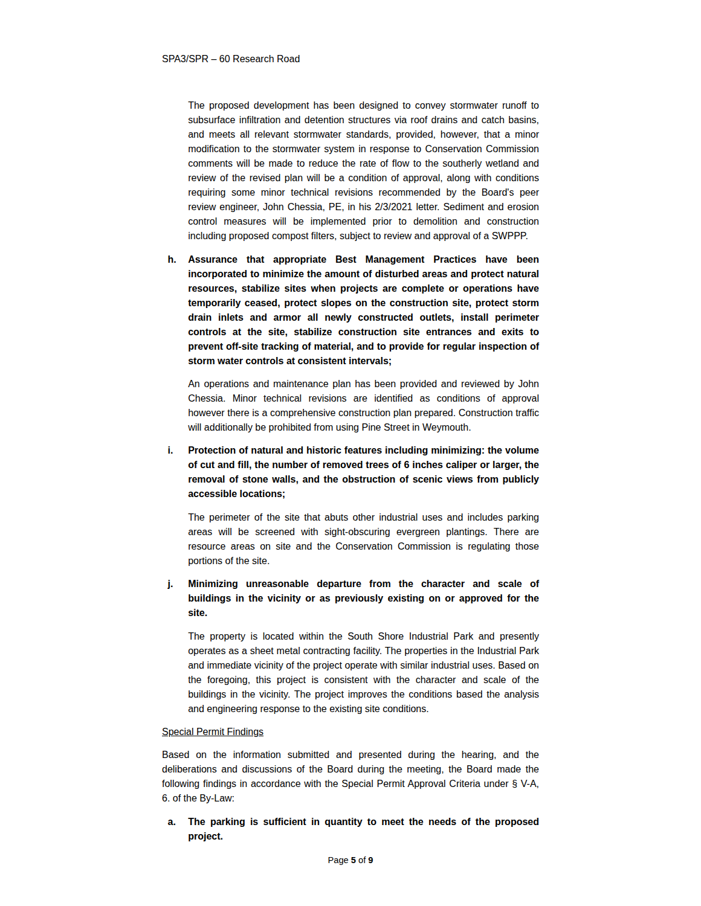SPA3/SPR – 60 Research Road
The proposed development has been designed to convey stormwater runoff to subsurface infiltration and detention structures via roof drains and catch basins, and meets all relevant stormwater standards, provided, however, that a minor modification to the stormwater system in response to Conservation Commission comments will be made to reduce the rate of flow to the southerly wetland and review of the revised plan will be a condition of approval, along with conditions requiring some minor technical revisions recommended by the Board's peer review engineer, John Chessia, PE, in his 2/3/2021 letter. Sediment and erosion control measures will be implemented prior to demolition and construction including proposed compost filters, subject to review and approval of a SWPPP.
h.
Assurance that appropriate Best Management Practices have been incorporated to minimize the amount of disturbed areas and protect natural resources, stabilize sites when projects are complete or operations have temporarily ceased, protect slopes on the construction site, protect storm drain inlets and armor all newly constructed outlets, install perimeter controls at the site, stabilize construction site entrances and exits to prevent off-site tracking of material, and to provide for regular inspection of storm water controls at consistent intervals;
An operations and maintenance plan has been provided and reviewed by John Chessia. Minor technical revisions are identified as conditions of approval however there is a comprehensive construction plan prepared. Construction traffic will additionally be prohibited from using Pine Street in Weymouth.
i.
Protection of natural and historic features including minimizing: the volume of cut and fill, the number of removed trees of 6 inches caliper or larger, the removal of stone walls, and the obstruction of scenic views from publicly accessible locations;
The perimeter of the site that abuts other industrial uses and includes parking areas will be screened with sight-obscuring evergreen plantings. There are resource areas on site and the Conservation Commission is regulating those portions of the site.
j.
Minimizing unreasonable departure from the character and scale of buildings in the vicinity or as previously existing on or approved for the site.
The property is located within the South Shore Industrial Park and presently operates as a sheet metal contracting facility. The properties in the Industrial Park and immediate vicinity of the project operate with similar industrial uses. Based on the foregoing, this project is consistent with the character and scale of the buildings in the vicinity. The project improves the conditions based the analysis and engineering response to the existing site conditions.
Special Permit Findings
Based on the information submitted and presented during the hearing, and the deliberations and discussions of the Board during the meeting, the Board made the following findings in accordance with the Special Permit Approval Criteria under § V-A, 6. of the By-Law:
a.
The parking is sufficient in quantity to meet the needs of the proposed project.
Page 5 of 9